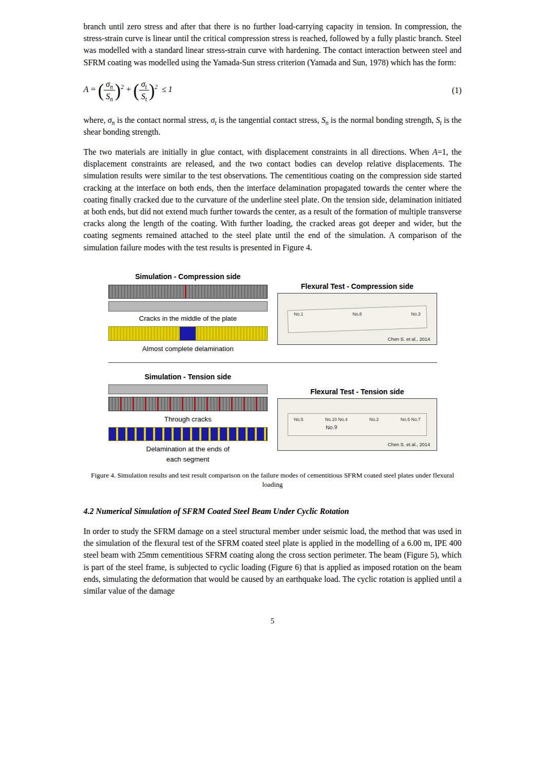branch until zero stress and after that there is no further load-carrying capacity in tension. In compression, the stress-strain curve is linear until the critical compression stress is reached, followed by a fully plastic branch. Steel was modelled with a standard linear stress-strain curve with hardening. The contact interaction between steel and SFRM coating was modelled using the Yamada-Sun stress criterion (Yamada and Sun, 1978) which has the form:
A = (σn Sn)2 + (σt St)2 ≤ 1
(1)
where, σn is the contact normal stress, σt is the tangential contact stress, Sn is the normal bonding strength, St is the shear bonding strength.
The two materials are initially in glue contact, with displacement constraints in all directions. When A=1, the displacement constraints are released, and the two contact bodies can develop relative displacements. The simulation results were similar to the test observations. The cementitious coating on the compression side started cracking at the interface on both ends, then the interface delamination propagated towards the center where the coating finally cracked due to the curvature of the underline steel plate. On the tension side, delamination initiated at both ends, but did not extend much further towards the center, as a result of the formation of multiple transverse cracks along the length of the coating. With further loading, the cracked areas got deeper and wider, but the coating segments remained attached to the steel plate until the end of the simulation. A comparison of the simulation failure modes with the test results is presented in Figure 4.
Simulation - Compression side
Cracks in the middle of the plate
Almost complete delamination
Flexural Test - Compression side
No.1 No.8 No.3
Chen S. et al., 2014
Simulation - Tension side
Through cracks
Delamination at the ends of
each segment
Flexural Test - Tension side
No.5 No.10 No.4 No.2 No.6 No.7
No.9
Chen S. et al., 2014
Figure 4. Simulation results and test result comparison on the failure modes of cementitious SFRM coated steel plates under flexural loading
4.2 Numerical Simulation of SFRM Coated Steel Beam Under Cyclic Rotation
In order to study the SFRM damage on a steel structural member under seismic load, the method that was used in the simulation of the flexural test of the SFRM coated steel plate is applied in the modelling of a 6.00 m, IPE 400 steel beam with 25mm cementitious SFRM coating along the cross section perimeter. The beam (Figure 5), which is part of the steel frame, is subjected to cyclic loading (Figure 6) that is applied as imposed rotation on the beam ends, simulating the deformation that would be caused by an earthquake load. The cyclic rotation is applied until a similar value of the damage
5